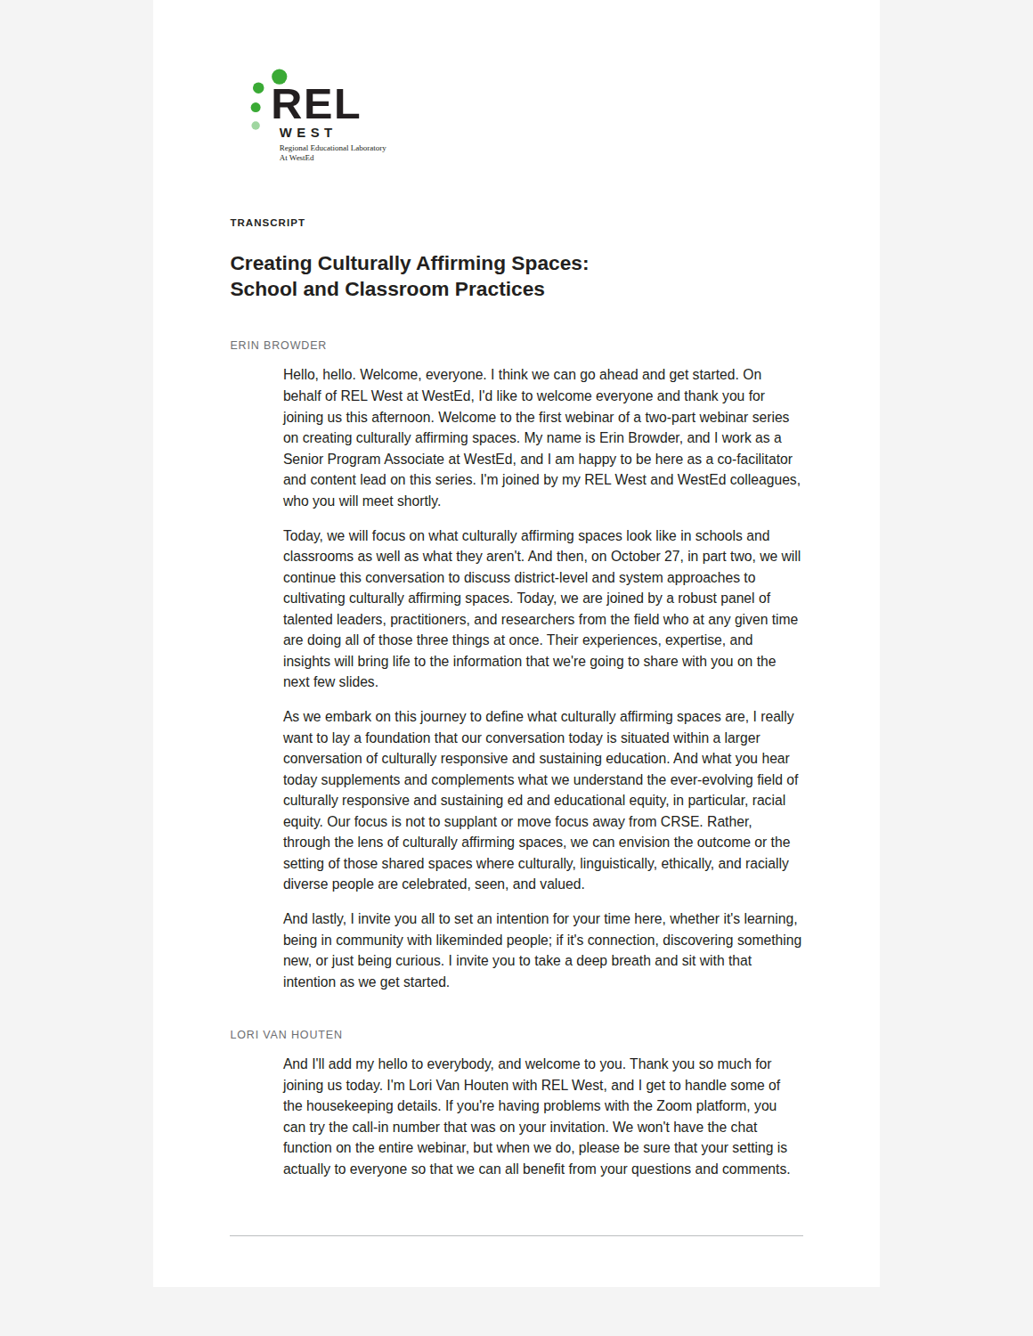REL WEST Regional Educational Laboratory At WestEd
Transcript
Creating Culturally Affirming Spaces:
School and Classroom Practices
Erin Browder
Hello, hello. Welcome, everyone. I think we can go ahead and get started. On behalf of REL West at WestEd, I'd like to welcome everyone and thank you for joining us this afternoon. Welcome to the first webinar of a two-part webinar series on creating culturally affirming spaces. My name is Erin Browder, and I work as a Senior Program Associate at WestEd, and I am happy to be here as a co-facilitator and content lead on this series. I'm joined by my REL West and WestEd colleagues, who you will meet shortly.
Today, we will focus on what culturally affirming spaces look like in schools and classrooms as well as what they aren't. And then, on October 27, in part two, we will continue this conversation to discuss district-level and system approaches to cultivating culturally affirming spaces. Today, we are joined by a robust panel of talented leaders, practitioners, and researchers from the field who at any given time are doing all of those three things at once. Their experiences, expertise, and insights will bring life to the information that we're going to share with you on the next few slides.
As we embark on this journey to define what culturally affirming spaces are, I really want to lay a foundation that our conversation today is situated within a larger conversation of culturally responsive and sustaining education. And what you hear today supplements and complements what we understand the ever-evolving field of culturally responsive and sustaining ed and educational equity, in particular, racial equity. Our focus is not to supplant or move focus away from CRSE. Rather, through the lens of culturally affirming spaces, we can envision the outcome or the setting of those shared spaces where culturally, linguistically, ethically, and racially diverse people are celebrated, seen, and valued.
And lastly, I invite you all to set an intention for your time here, whether it's learning, being in community with likeminded people; if it's connection, discovering something new, or just being curious. I invite you to take a deep breath and sit with that intention as we get started.
Lori Van Houten
And I'll add my hello to everybody, and welcome to you. Thank you so much for joining us today. I'm Lori Van Houten with REL West, and I get to handle some of the housekeeping details. If you're having problems with the Zoom platform, you can try the call-in number that was on your invitation. We won't have the chat function on the entire webinar, but when we do, please be sure that your setting is actually to everyone so that we can all benefit from your questions and comments.